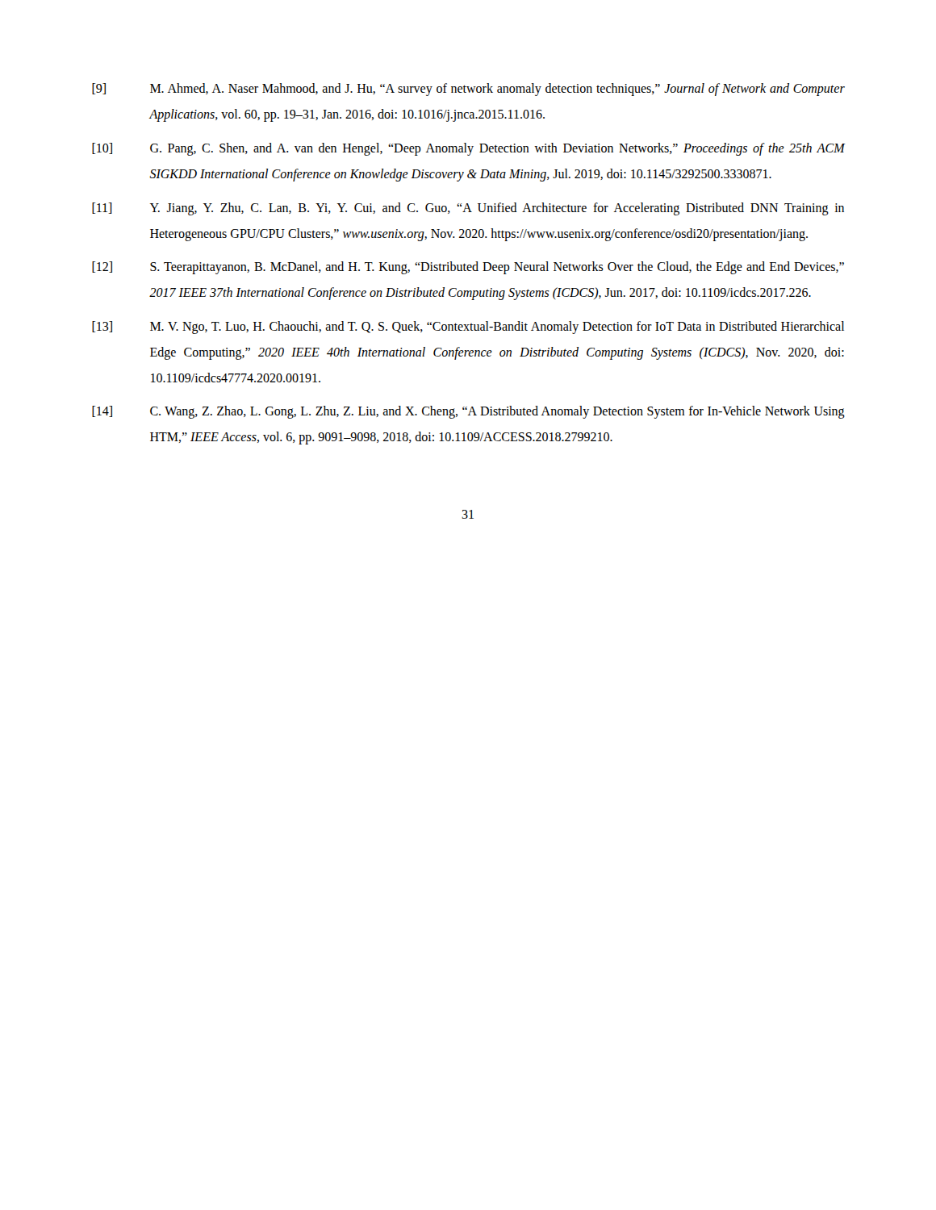[9] M. Ahmed, A. Naser Mahmood, and J. Hu, “A survey of network anomaly detection techniques,” Journal of Network and Computer Applications, vol. 60, pp. 19–31, Jan. 2016, doi: 10.1016/j.jnca.2015.11.016.
[10] G. Pang, C. Shen, and A. van den Hengel, “Deep Anomaly Detection with Deviation Networks,” Proceedings of the 25th ACM SIGKDD International Conference on Knowledge Discovery & Data Mining, Jul. 2019, doi: 10.1145/3292500.3330871.
[11] Y. Jiang, Y. Zhu, C. Lan, B. Yi, Y. Cui, and C. Guo, “A Unified Architecture for Accelerating Distributed DNN Training in Heterogeneous GPU/CPU Clusters,” www.usenix.org, Nov. 2020. https://www.usenix.org/conference/osdi20/presentation/jiang.
[12] S. Teerapittayanon, B. McDanel, and H. T. Kung, “Distributed Deep Neural Networks Over the Cloud, the Edge and End Devices,” 2017 IEEE 37th International Conference on Distributed Computing Systems (ICDCS), Jun. 2017, doi: 10.1109/icdcs.2017.226.
[13] M. V. Ngo, T. Luo, H. Chaouchi, and T. Q. S. Quek, “Contextual-Bandit Anomaly Detection for IoT Data in Distributed Hierarchical Edge Computing,” 2020 IEEE 40th International Conference on Distributed Computing Systems (ICDCS), Nov. 2020, doi: 10.1109/icdcs47774.2020.00191.
[14] C. Wang, Z. Zhao, L. Gong, L. Zhu, Z. Liu, and X. Cheng, “A Distributed Anomaly Detection System for In-Vehicle Network Using HTM,” IEEE Access, vol. 6, pp. 9091–9098, 2018, doi: 10.1109/ACCESS.2018.2799210.
31